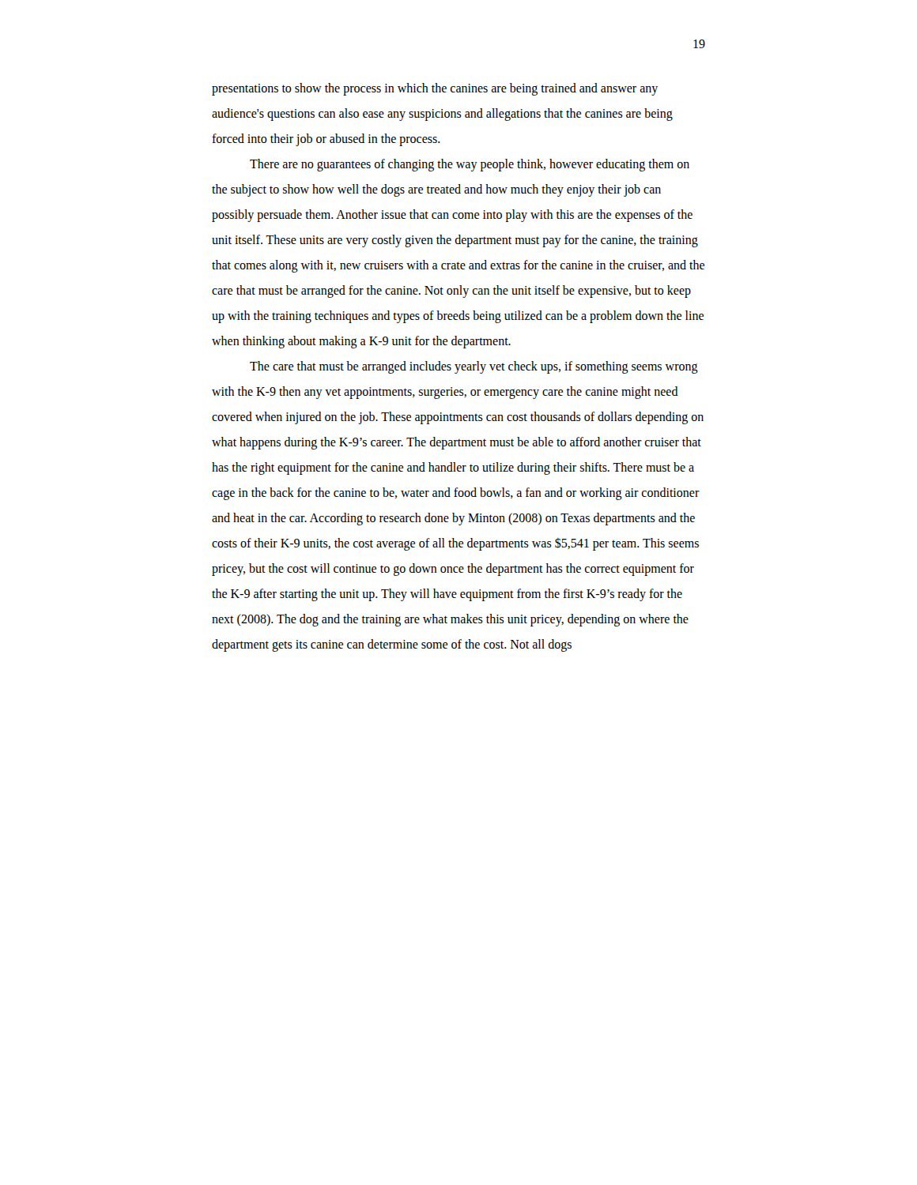19
presentations to show the process in which the canines are being trained and answer any audience's questions can also ease any suspicions and allegations that the canines are being forced into their job or abused in the process.
There are no guarantees of changing the way people think, however educating them on the subject to show how well the dogs are treated and how much they enjoy their job can possibly persuade them. Another issue that can come into play with this are the expenses of the unit itself. These units are very costly given the department must pay for the canine, the training that comes along with it, new cruisers with a crate and extras for the canine in the cruiser, and the care that must be arranged for the canine. Not only can the unit itself be expensive, but to keep up with the training techniques and types of breeds being utilized can be a problem down the line when thinking about making a K-9 unit for the department.
The care that must be arranged includes yearly vet check ups, if something seems wrong with the K-9 then any vet appointments, surgeries, or emergency care the canine might need covered when injured on the job. These appointments can cost thousands of dollars depending on what happens during the K-9’s career. The department must be able to afford another cruiser that has the right equipment for the canine and handler to utilize during their shifts. There must be a cage in the back for the canine to be, water and food bowls, a fan and or working air conditioner and heat in the car. According to research done by Minton (2008) on Texas departments and the costs of their K-9 units, the cost average of all the departments was $5,541 per team. This seems pricey, but the cost will continue to go down once the department has the correct equipment for the K-9 after starting the unit up. They will have equipment from the first K-9’s ready for the next (2008). The dog and the training are what makes this unit pricey, depending on where the department gets its canine can determine some of the cost. Not all dogs